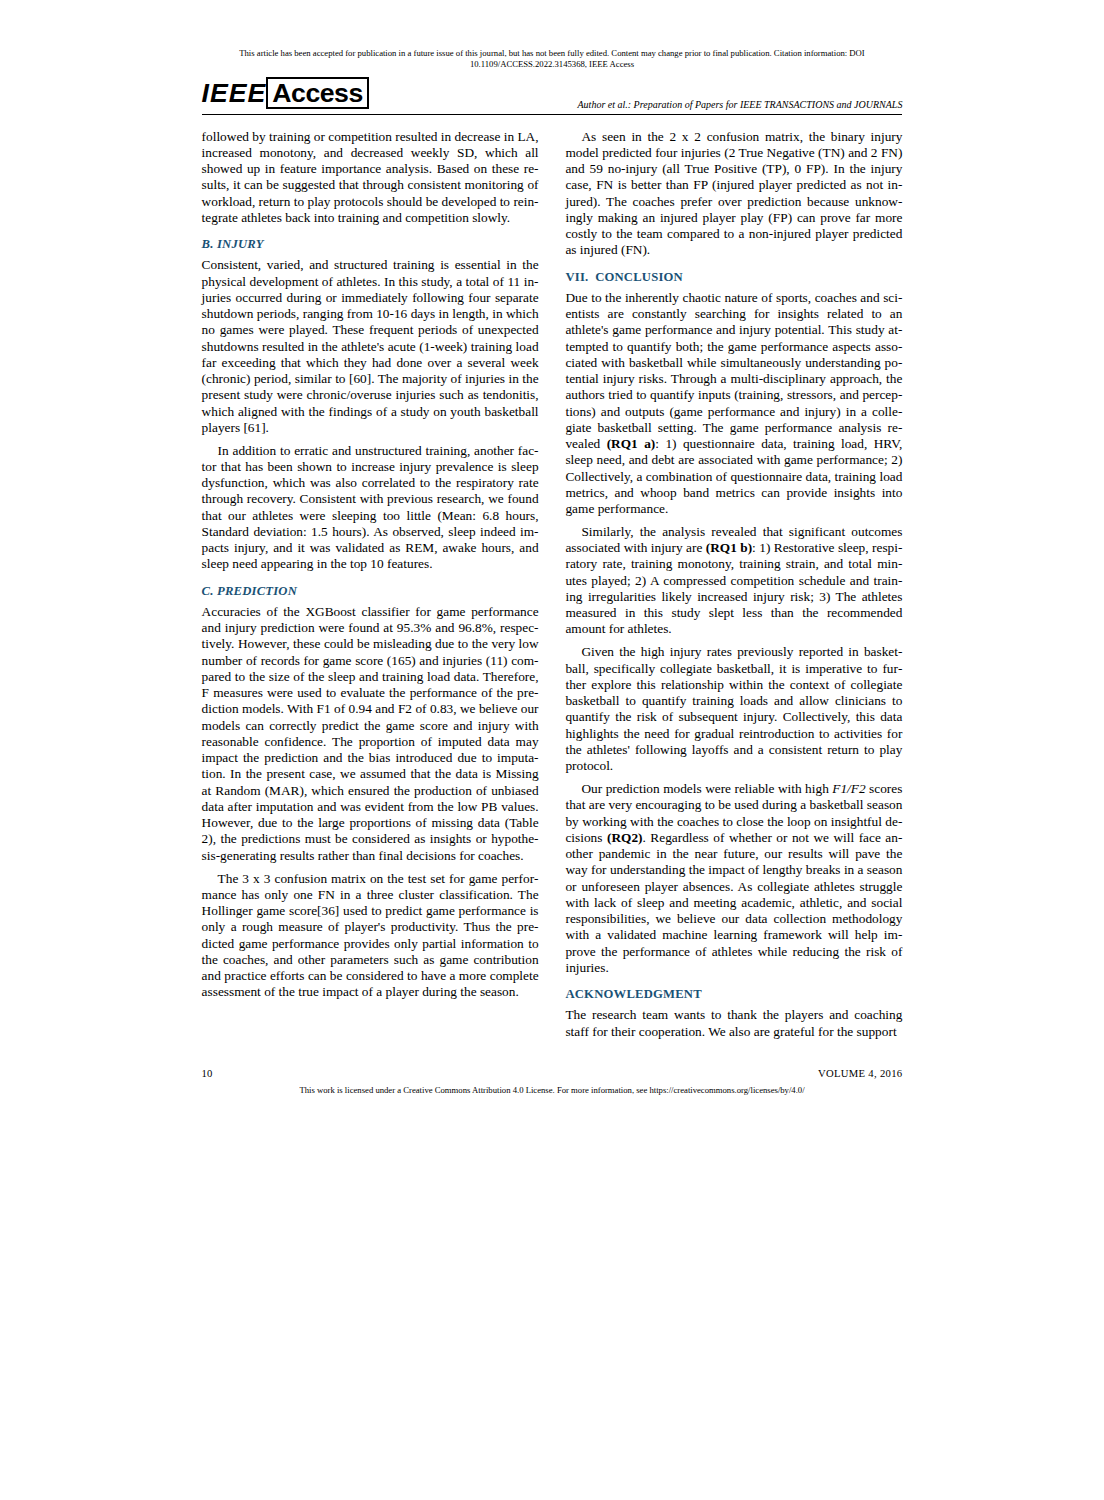This article has been accepted for publication in a future issue of this journal, but has not been fully edited. Content may change prior to final publication. Citation information: DOI
10.1109/ACCESS.2022.3145368, IEEE Access
IEEE Access
Author et al.: Preparation of Papers for IEEE TRANSACTIONS and JOURNALS
followed by training or competition resulted in decrease in LA, increased monotony, and decreased weekly SD, which all showed up in feature importance analysis. Based on these results, it can be suggested that through consistent monitoring of workload, return to play protocols should be developed to reintegrate athletes back into training and competition slowly.
B. INJURY
Consistent, varied, and structured training is essential in the physical development of athletes. In this study, a total of 11 injuries occurred during or immediately following four separate shutdown periods, ranging from 10-16 days in length, in which no games were played. These frequent periods of unexpected shutdowns resulted in the athlete's acute (1-week) training load far exceeding that which they had done over a several week (chronic) period, similar to [60]. The majority of injuries in the present study were chronic/overuse injuries such as tendonitis, which aligned with the findings of a study on youth basketball players [61].
In addition to erratic and unstructured training, another factor that has been shown to increase injury prevalence is sleep dysfunction, which was also correlated to the respiratory rate through recovery. Consistent with previous research, we found that our athletes were sleeping too little (Mean: 6.8 hours, Standard deviation: 1.5 hours). As observed, sleep indeed impacts injury, and it was validated as REM, awake hours, and sleep need appearing in the top 10 features.
C. PREDICTION
Accuracies of the XGBoost classifier for game performance and injury prediction were found at 95.3% and 96.8%, respectively. However, these could be misleading due to the very low number of records for game score (165) and injuries (11) compared to the size of the sleep and training load data. Therefore, F measures were used to evaluate the performance of the prediction models. With F1 of 0.94 and F2 of 0.83, we believe our models can correctly predict the game score and injury with reasonable confidence. The proportion of imputed data may impact the prediction and the bias introduced due to imputation. In the present case, we assumed that the data is Missing at Random (MAR), which ensured the production of unbiased data after imputation and was evident from the low PB values. However, due to the large proportions of missing data (Table 2), the predictions must be considered as insights or hypothesis-generating results rather than final decisions for coaches.
The 3 x 3 confusion matrix on the test set for game performance has only one FN in a three cluster classification. The Hollinger game score[36] used to predict game performance is only a rough measure of player's productivity. Thus the predicted game performance provides only partial information to the coaches, and other parameters such as game contribution and practice efforts can be considered to have a more complete assessment of the true impact of a player during the season.
As seen in the 2 x 2 confusion matrix, the binary injury model predicted four injuries (2 True Negative (TN) and 2 FN) and 59 no-injury (all True Positive (TP), 0 FP). In the injury case, FN is better than FP (injured player predicted as not injured). The coaches prefer over prediction because unknowingly making an injured player play (FP) can prove far more costly to the team compared to a non-injured player predicted as injured (FN).
VII. CONCLUSION
Due to the inherently chaotic nature of sports, coaches and scientists are constantly searching for insights related to an athlete's game performance and injury potential. This study attempted to quantify both; the game performance aspects associated with basketball while simultaneously understanding potential injury risks. Through a multi-disciplinary approach, the authors tried to quantify inputs (training, stressors, and perceptions) and outputs (game performance and injury) in a collegiate basketball setting. The game performance analysis revealed (RQ1 a): 1) questionnaire data, training load, HRV, sleep need, and debt are associated with game performance; 2) Collectively, a combination of questionnaire data, training load metrics, and whoop band metrics can provide insights into game performance.
Similarly, the analysis revealed that significant outcomes associated with injury are (RQ1 b): 1) Restorative sleep, respiratory rate, training monotony, training strain, and total minutes played; 2) A compressed competition schedule and training irregularities likely increased injury risk; 3) The athletes measured in this study slept less than the recommended amount for athletes.
Given the high injury rates previously reported in basketball, specifically collegiate basketball, it is imperative to further explore this relationship within the context of collegiate basketball to quantify training loads and allow clinicians to quantify the risk of subsequent injury. Collectively, this data highlights the need for gradual reintroduction to activities for the athletes' following layoffs and a consistent return to play protocol.
Our prediction models were reliable with high F1/F2 scores that are very encouraging to be used during a basketball season by working with the coaches to close the loop on insightful decisions (RQ2). Regardless of whether or not we will face another pandemic in the near future, our results will pave the way for understanding the impact of lengthy breaks in a season or unforeseen player absences. As collegiate athletes struggle with lack of sleep and meeting academic, athletic, and social responsibilities, we believe our data collection methodology with a validated machine learning framework will help improve the performance of athletes while reducing the risk of injuries.
ACKNOWLEDGMENT
The research team wants to thank the players and coaching staff for their cooperation. We also are grateful for the support
10
VOLUME 4, 2016
This work is licensed under a Creative Commons Attribution 4.0 License. For more information, see https://creativecommons.org/licenses/by/4.0/